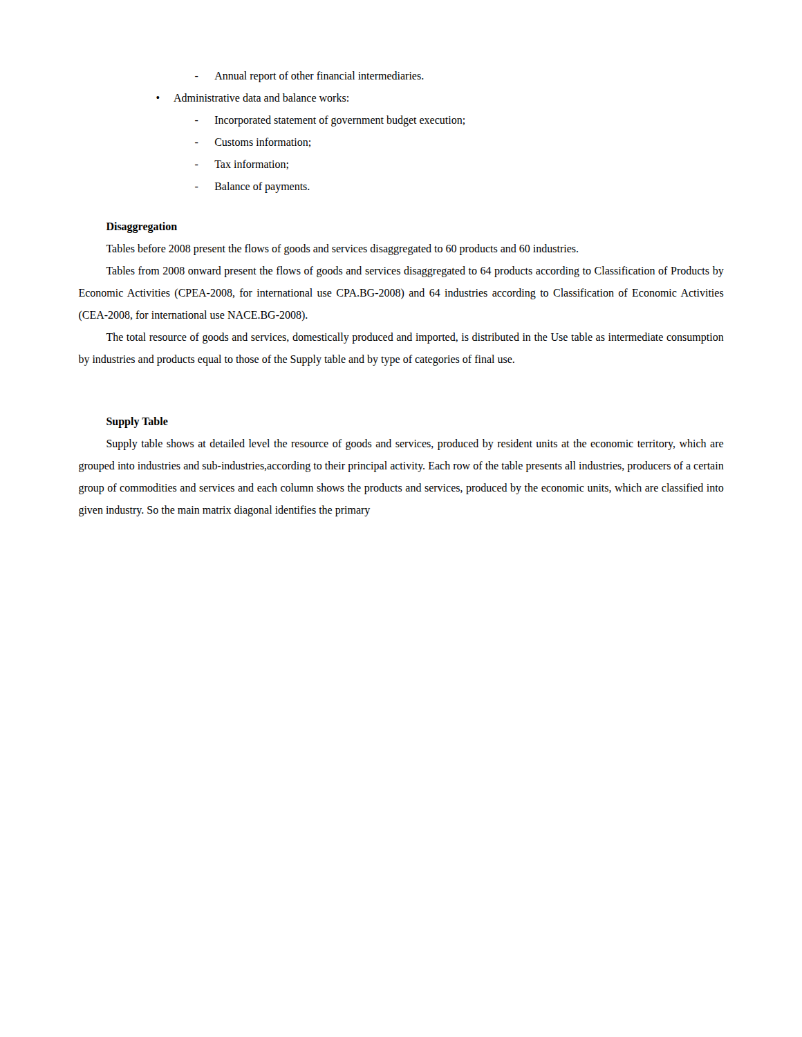Annual report of other financial intermediaries.
Administrative data and balance works:
Incorporated statement of government budget execution;
Customs information;
Tax information;
Balance of payments.
Disaggregation
Tables before 2008 present the flows of goods and services disaggregated to 60 products and 60 industries.
Tables from 2008 onward present the flows of goods and services disaggregated to 64 products according to Classification of Products by Economic Activities (CPEA-2008, for international use CPA.BG-2008) and 64 industries according to Classification of Economic Activities (CEA-2008, for international use NACE.BG-2008).
The total resource of goods and services, domestically produced and imported, is distributed in the Use table as intermediate consumption by industries and products equal to those of the Supply table and by type of categories of final use.
Supply Table
Supply table shows at detailed level the resource of goods and services, produced by resident units at the economic territory, which are grouped into industries and sub-industries,according to their principal activity. Each row of the table presents all industries, producers of a certain group of commodities and services and each column shows the products and services, produced by the economic units, which are classified into given industry. So the main matrix diagonal identifies the primary